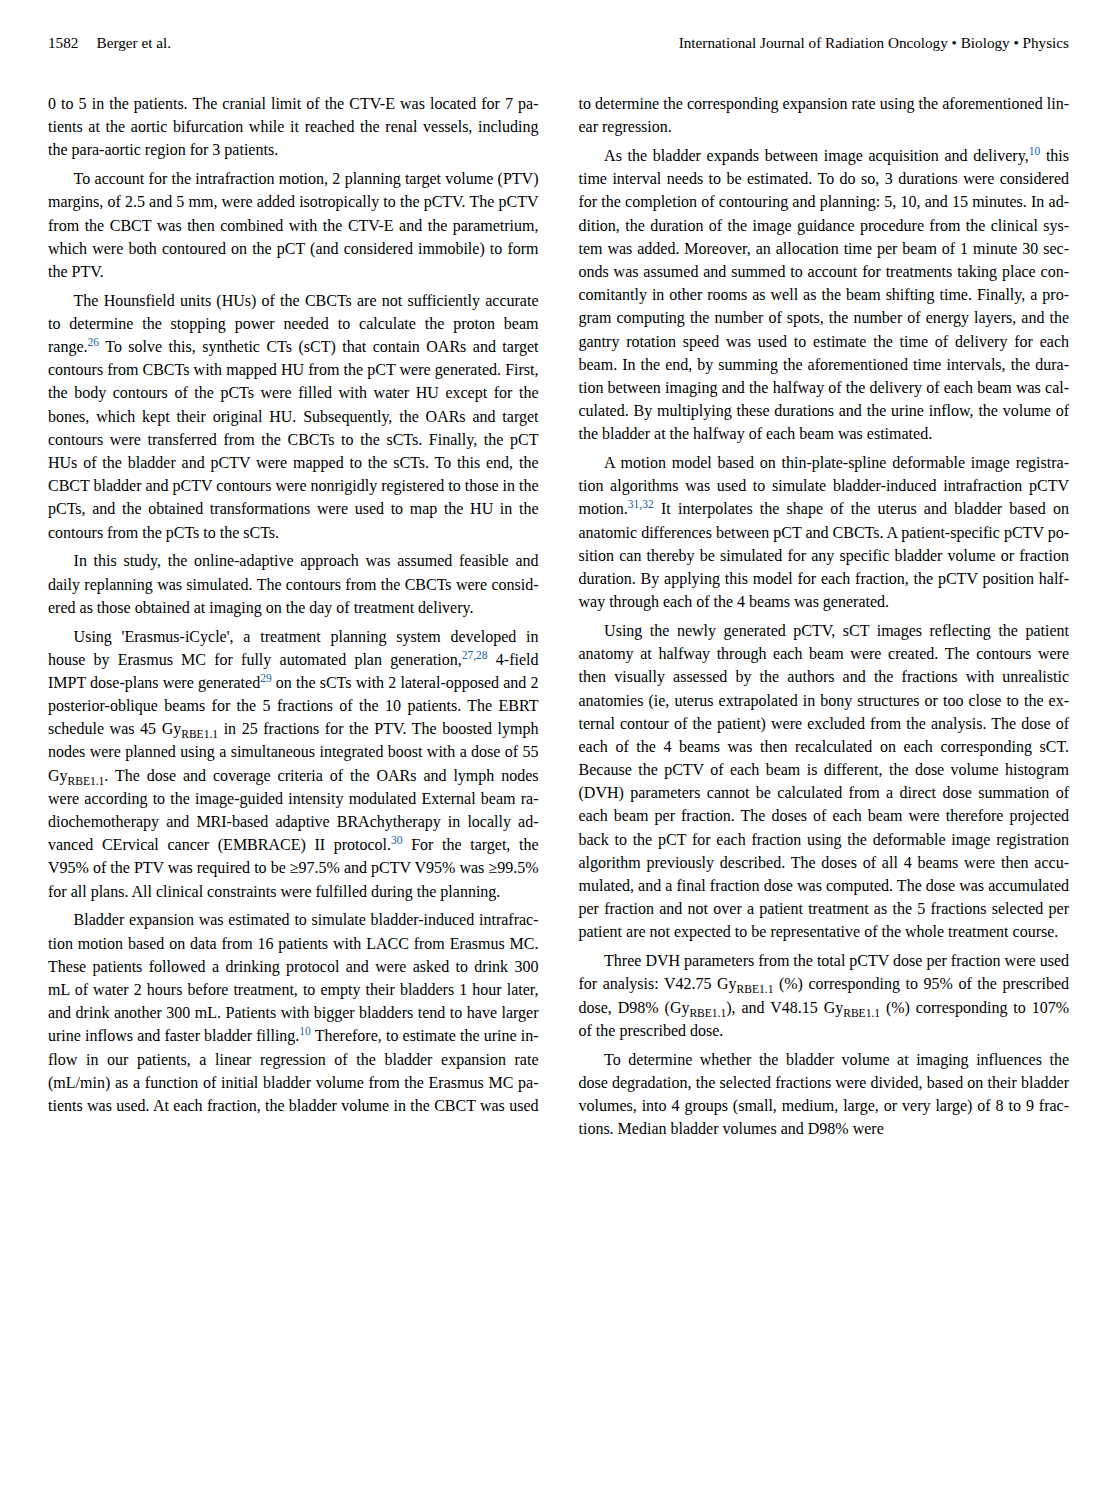1582 Berger et al.
International Journal of Radiation Oncology • Biology • Physics
0 to 5 in the patients. The cranial limit of the CTV-E was located for 7 patients at the aortic bifurcation while it reached the renal vessels, including the para-aortic region for 3 patients.
To account for the intrafraction motion, 2 planning target volume (PTV) margins, of 2.5 and 5 mm, were added isotropically to the pCTV. The pCTV from the CBCT was then combined with the CTV-E and the parametrium, which were both contoured on the pCT (and considered immobile) to form the PTV.
The Hounsfield units (HUs) of the CBCTs are not sufficiently accurate to determine the stopping power needed to calculate the proton beam range.26 To solve this, synthetic CTs (sCT) that contain OARs and target contours from CBCTs with mapped HU from the pCT were generated. First, the body contours of the pCTs were filled with water HU except for the bones, which kept their original HU. Subsequently, the OARs and target contours were transferred from the CBCTs to the sCTs. Finally, the pCT HUs of the bladder and pCTV were mapped to the sCTs. To this end, the CBCT bladder and pCTV contours were nonrigidly registered to those in the pCTs, and the obtained transformations were used to map the HU in the contours from the pCTs to the sCTs.
In this study, the online-adaptive approach was assumed feasible and daily replanning was simulated. The contours from the CBCTs were considered as those obtained at imaging on the day of treatment delivery.
Using 'Erasmus-iCycle', a treatment planning system developed in house by Erasmus MC for fully automated plan generation,27,28 4-field IMPT dose-plans were generated29 on the sCTs with 2 lateral-opposed and 2 posterior-oblique beams for the 5 fractions of the 10 patients. The EBRT schedule was 45 GyRBE1.1 in 25 fractions for the PTV. The boosted lymph nodes were planned using a simultaneous integrated boost with a dose of 55 GyRBE1.1. The dose and coverage criteria of the OARs and lymph nodes were according to the image-guided intensity modulated External beam radiochemotherapy and MRI-based adaptive BRAchytherapy in locally advanced CErvical cancer (EMBRACE) II protocol.30 For the target, the V95% of the PTV was required to be ≥97.5% and pCTV V95% was ≥99.5% for all plans. All clinical constraints were fulfilled during the planning.
Bladder expansion was estimated to simulate bladder-induced intrafraction motion based on data from 16 patients with LACC from Erasmus MC. These patients followed a drinking protocol and were asked to drink 300 mL of water 2 hours before treatment, to empty their bladders 1 hour later, and drink another 300 mL. Patients with bigger bladders tend to have larger urine inflows and faster bladder filling.10 Therefore, to estimate the urine inflow in our patients, a linear regression of the bladder expansion rate (mL/min) as a function of initial bladder volume from the Erasmus MC patients was used. At each fraction, the bladder volume in the CBCT was used to determine the corresponding expansion rate using the aforementioned linear regression.
As the bladder expands between image acquisition and delivery,10 this time interval needs to be estimated. To do so, 3 durations were considered for the completion of contouring and planning: 5, 10, and 15 minutes. In addition, the duration of the image guidance procedure from the clinical system was added. Moreover, an allocation time per beam of 1 minute 30 seconds was assumed and summed to account for treatments taking place concomitantly in other rooms as well as the beam shifting time. Finally, a program computing the number of spots, the number of energy layers, and the gantry rotation speed was used to estimate the time of delivery for each beam. In the end, by summing the aforementioned time intervals, the duration between imaging and the halfway of the delivery of each beam was calculated. By multiplying these durations and the urine inflow, the volume of the bladder at the halfway of each beam was estimated.
A motion model based on thin-plate-spline deformable image registration algorithms was used to simulate bladder-induced intrafraction pCTV motion.31,32 It interpolates the shape of the uterus and bladder based on anatomic differences between pCT and CBCTs. A patient-specific pCTV position can thereby be simulated for any specific bladder volume or fraction duration. By applying this model for each fraction, the pCTV position halfway through each of the 4 beams was generated.
Using the newly generated pCTV, sCT images reflecting the patient anatomy at halfway through each beam were created. The contours were then visually assessed by the authors and the fractions with unrealistic anatomies (ie, uterus extrapolated in bony structures or too close to the external contour of the patient) were excluded from the analysis. The dose of each of the 4 beams was then recalculated on each corresponding sCT. Because the pCTV of each beam is different, the dose volume histogram (DVH) parameters cannot be calculated from a direct dose summation of each beam per fraction. The doses of each beam were therefore projected back to the pCT for each fraction using the deformable image registration algorithm previously described. The doses of all 4 beams were then accumulated, and a final fraction dose was computed. The dose was accumulated per fraction and not over a patient treatment as the 5 fractions selected per patient are not expected to be representative of the whole treatment course.
Three DVH parameters from the total pCTV dose per fraction were used for analysis: V42.75 GyRBE1.1 (%) corresponding to 95% of the prescribed dose, D98% (GyRBE1.1), and V48.15 GyRBE1.1 (%) corresponding to 107% of the prescribed dose.
To determine whether the bladder volume at imaging influences the dose degradation, the selected fractions were divided, based on their bladder volumes, into 4 groups (small, medium, large, or very large) of 8 to 9 fractions. Median bladder volumes and D98% were